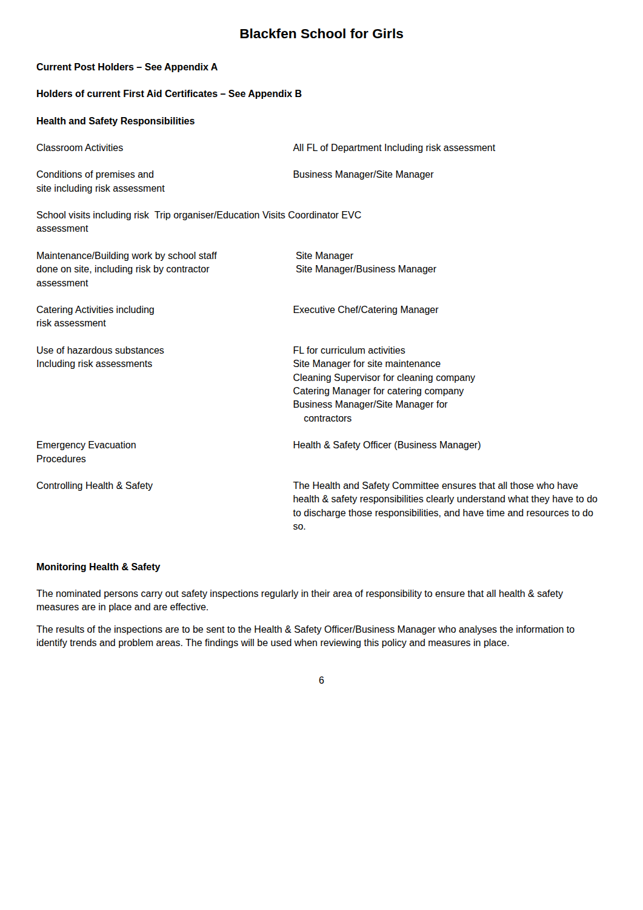Blackfen School for Girls
Current Post Holders – See Appendix A
Holders of current First Aid Certificates – See Appendix B
Health and Safety Responsibilities
| Classroom Activities | All FL of Department Including risk assessment |
| Conditions of premises and site including risk assessment | Business Manager/Site Manager |
| School visits including risk Trip organiser/Education Visits Coordinator EVC assessment |
| Maintenance/Building work by school staff done on site, including risk by contractor assessment | Site Manager Site Manager/Business Manager |
| Catering Activities including risk assessment | Executive Chef/Catering Manager |
| Use of hazardous substances Including risk assessments | FL for curriculum activities Site Manager for site maintenance Cleaning Supervisor for cleaning company Catering Manager for catering company Business Manager/Site Manager for contractors |
| Emergency Evacuation Procedures | Health & Safety Officer (Business Manager) |
| Controlling Health & Safety | The Health and Safety Committee ensures that all those who have health & safety responsibilities clearly understand what they have to do to discharge those responsibilities, and have time and resources to do so. |
Monitoring Health & Safety
The nominated persons carry out safety inspections regularly in their area of responsibility to ensure that all health & safety measures are in place and are effective.
The results of the inspections are to be sent to the Health & Safety Officer/Business Manager who analyses the information to identify trends and problem areas. The findings will be used when reviewing this policy and measures in place.
6